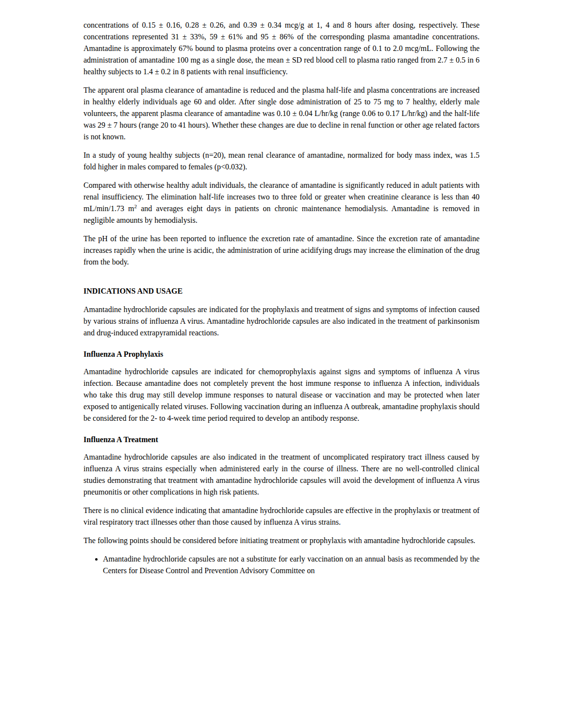concentrations of 0.15 ± 0.16, 0.28 ± 0.26, and 0.39 ± 0.34 mcg/g at 1, 4 and 8 hours after dosing, respectively. These concentrations represented 31 ± 33%, 59 ± 61% and 95 ± 86% of the corresponding plasma amantadine concentrations. Amantadine is approximately 67% bound to plasma proteins over a concentration range of 0.1 to 2.0 mcg/mL. Following the administration of amantadine 100 mg as a single dose, the mean ± SD red blood cell to plasma ratio ranged from 2.7 ± 0.5 in 6 healthy subjects to 1.4 ± 0.2 in 8 patients with renal insufficiency.
The apparent oral plasma clearance of amantadine is reduced and the plasma half-life and plasma concentrations are increased in healthy elderly individuals age 60 and older. After single dose administration of 25 to 75 mg to 7 healthy, elderly male volunteers, the apparent plasma clearance of amantadine was 0.10 ± 0.04 L/hr/kg (range 0.06 to 0.17 L/hr/kg) and the half-life was 29 ± 7 hours (range 20 to 41 hours). Whether these changes are due to decline in renal function or other age related factors is not known.
In a study of young healthy subjects (n=20), mean renal clearance of amantadine, normalized for body mass index, was 1.5 fold higher in males compared to females (p<0.032).
Compared with otherwise healthy adult individuals, the clearance of amantadine is significantly reduced in adult patients with renal insufficiency. The elimination half-life increases two to three fold or greater when creatinine clearance is less than 40 mL/min/1.73 m2 and averages eight days in patients on chronic maintenance hemodialysis. Amantadine is removed in negligible amounts by hemodialysis.
The pH of the urine has been reported to influence the excretion rate of amantadine. Since the excretion rate of amantadine increases rapidly when the urine is acidic, the administration of urine acidifying drugs may increase the elimination of the drug from the body.
INDICATIONS AND USAGE
Amantadine hydrochloride capsules are indicated for the prophylaxis and treatment of signs and symptoms of infection caused by various strains of influenza A virus. Amantadine hydrochloride capsules are also indicated in the treatment of parkinsonism and drug-induced extrapyramidal reactions.
Influenza A Prophylaxis
Amantadine hydrochloride capsules are indicated for chemoprophylaxis against signs and symptoms of influenza A virus infection. Because amantadine does not completely prevent the host immune response to influenza A infection, individuals who take this drug may still develop immune responses to natural disease or vaccination and may be protected when later exposed to antigenically related viruses. Following vaccination during an influenza A outbreak, amantadine prophylaxis should be considered for the 2- to 4-week time period required to develop an antibody response.
Influenza A Treatment
Amantadine hydrochloride capsules are also indicated in the treatment of uncomplicated respiratory tract illness caused by influenza A virus strains especially when administered early in the course of illness. There are no well-controlled clinical studies demonstrating that treatment with amantadine hydrochloride capsules will avoid the development of influenza A virus pneumonitis or other complications in high risk patients.
There is no clinical evidence indicating that amantadine hydrochloride capsules are effective in the prophylaxis or treatment of viral respiratory tract illnesses other than those caused by influenza A virus strains.
The following points should be considered before initiating treatment or prophylaxis with amantadine hydrochloride capsules.
Amantadine hydrochloride capsules are not a substitute for early vaccination on an annual basis as recommended by the Centers for Disease Control and Prevention Advisory Committee on